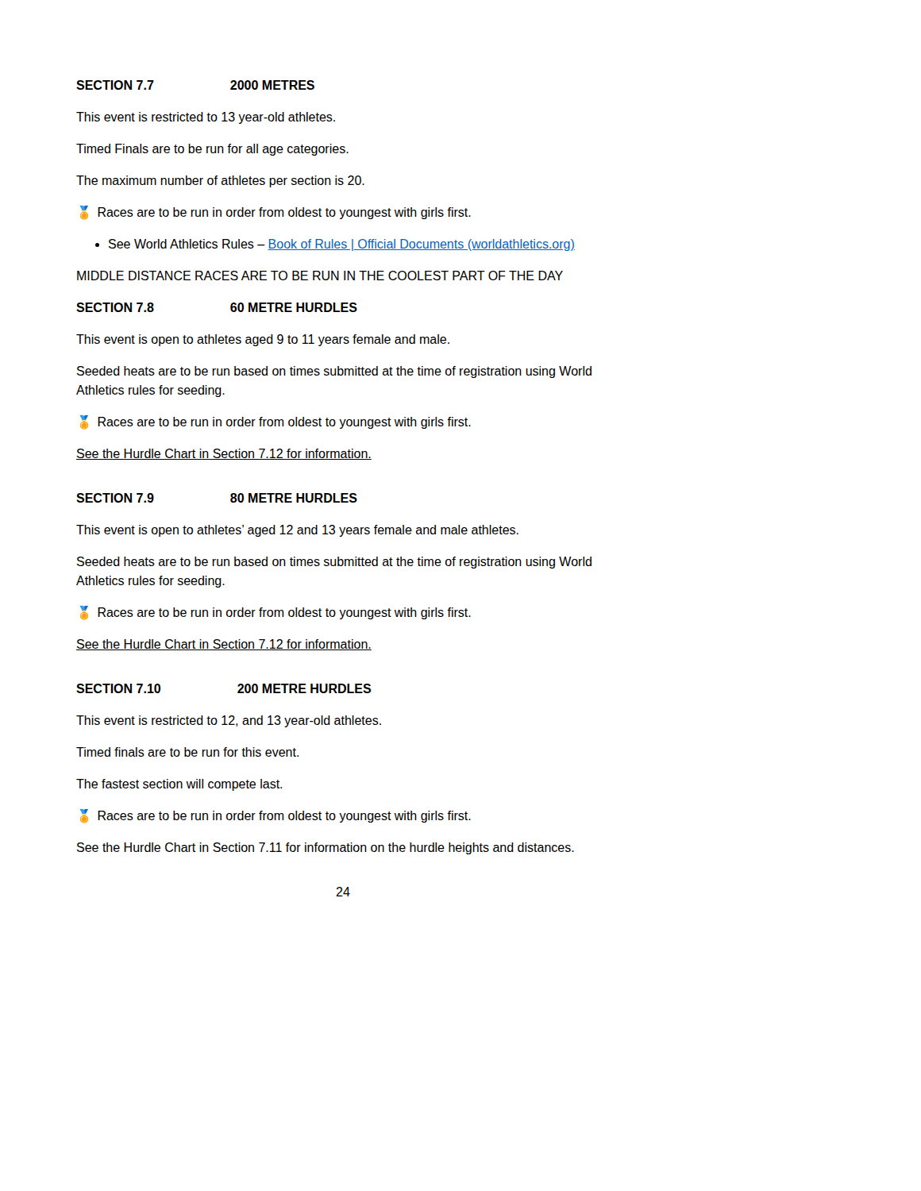SECTION 7.72000 METRES
This event is restricted to 13 year-old athletes.
Timed Finals are to be run for all age categories.
The maximum number of athletes per section is 20.
Races are to be run in order from oldest to youngest with girls first.
See World Athletics Rules – Book of Rules | Official Documents (worldathletics.org)
MIDDLE DISTANCE RACES ARE TO BE RUN IN THE COOLEST PART OF THE DAY
SECTION 7.860 METRE HURDLES
This event is open to athletes aged 9 to 11 years female and male.
Seeded heats are to be run based on times submitted at the time of registration using World Athletics rules for seeding.
Races are to be run in order from oldest to youngest with girls first.
See the Hurdle Chart in Section 7.12 for information.
SECTION 7.980 METRE HURDLES
This event is open to athletes’ aged 12 and 13 years female and male athletes.
Seeded heats are to be run based on times submitted at the time of registration using World Athletics rules for seeding.
Races are to be run in order from oldest to youngest with girls first.
See the Hurdle Chart in Section 7.12 for information.
SECTION 7.10200 METRE HURDLES
This event is restricted to 12, and 13 year-old athletes.
Timed finals are to be run for this event.
The fastest section will compete last.
Races are to be run in order from oldest to youngest with girls first.
See the Hurdle Chart in Section 7.11 for information on the hurdle heights and distances.
24